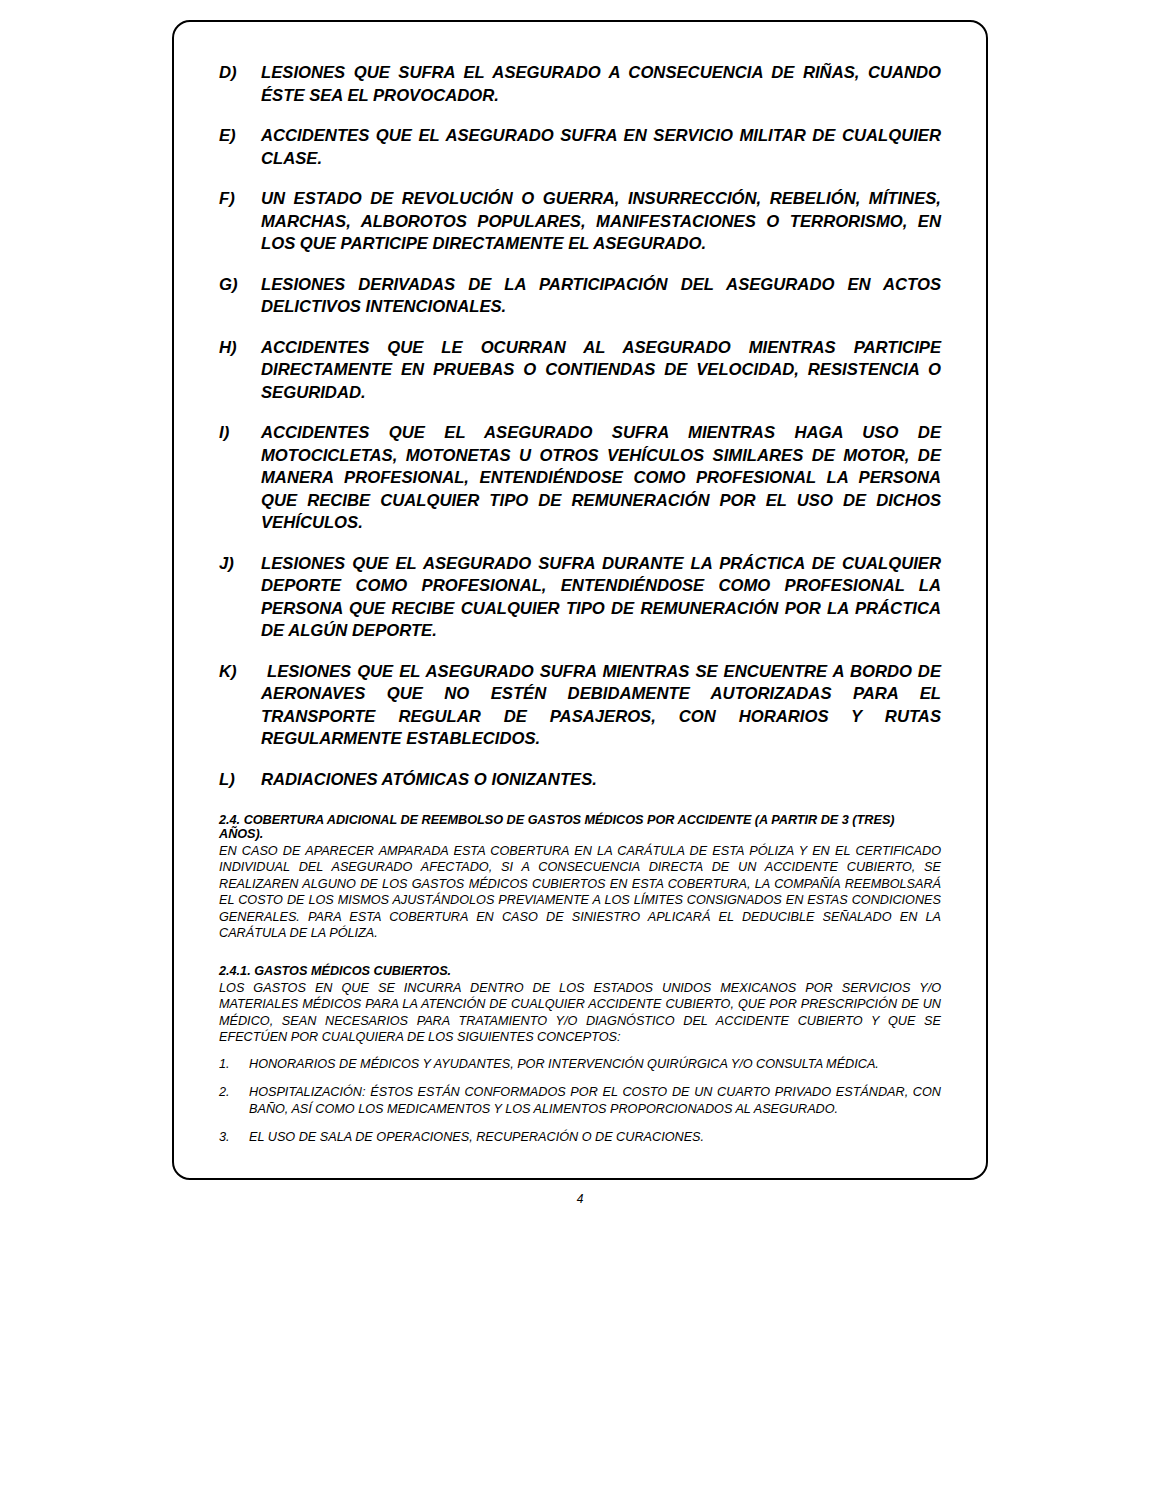D) Lesiones que sufra el asegurado a consecuencia de riñas, cuando éste sea el provocador.
E) Accidentes que el asegurado sufra en servicio militar de cualquier clase.
F) Un estado de revolución o guerra, insurrección, rebelión, mítines, marchas, alborotos populares, manifestaciones o terrorismo, en los que participe directamente el asegurado.
G) Lesiones derivadas de la participación del asegurado en actos delictivos intencionales.
H) Accidentes que le ocurran al asegurado mientras participe directamente en pruebas o contiendas de velocidad, resistencia o seguridad.
I) Accidentes que el asegurado sufra mientras haga uso de motocicletas, motonetas u otros vehículos similares de motor, de manera profesional, entendiéndose como profesional la persona que recibe cualquier tipo de remuneración por el uso de dichos vehículos.
J) Lesiones que el asegurado sufra durante la práctica de cualquier deporte como profesional, entendiéndose como profesional la persona que recibe cualquier tipo de remuneración por la práctica de algún deporte.
K) Lesiones que el asegurado sufra mientras se encuentre a bordo de aeronaves que no estén debidamente autorizadas para el transporte regular de pasajeros, con horarios y rutas regularmente establecidos.
L) Radiaciones atómicas o ionizantes.
2.4. Cobertura adicional de reembolso de gastos médicos por accidente (a partir de 3 (tres) años).
En caso de aparecer amparada esta cobertura en la carátula de esta póliza y en el certificado individual del asegurado afectado, si a consecuencia directa de un accidente cubierto, se realizaren alguno de los gastos médicos cubiertos en esta cobertura, la compañía reembolsará el costo de los mismos ajustándolos previamente a los límites consignados en estas condiciones generales. Para esta cobertura en caso de siniestro aplicará el deducible señalado en la carátula de la póliza.
2.4.1. Gastos médicos cubiertos.
Los gastos en que se incurra dentro de los Estados Unidos Mexicanos por servicios y/o materiales médicos para la atención de cualquier accidente cubierto, que por prescripción de un médico, sean necesarios para tratamiento y/o diagnóstico del accidente cubierto y que se efectúen por cualquiera de los siguientes conceptos:
1. Honorarios de médicos y ayudantes, por intervención quirúrgica y/o consulta médica.
2. Hospitalización: éstos están conformados por el costo de un cuarto privado estándar, con baño, así como los medicamentos y los alimentos proporcionados al asegurado.
3. El uso de sala de operaciones, recuperación o de curaciones.
4